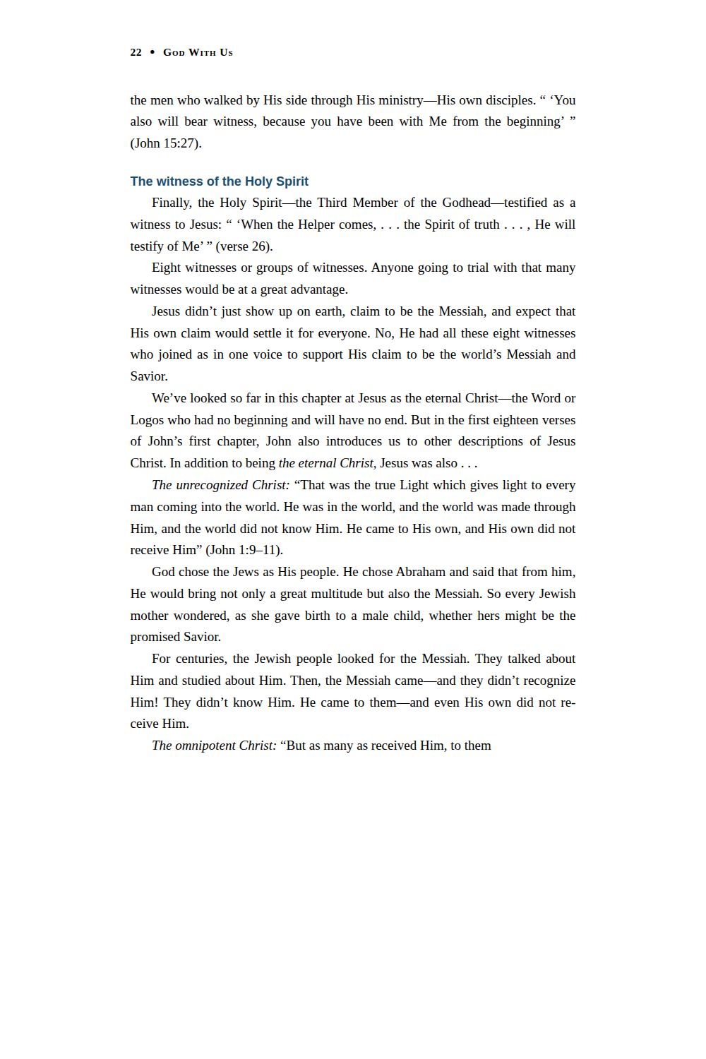22●God With Us
the men who walked by His side through His ministry—His own disciples. “ ‘You also will bear witness, because you have been with Me from the beginning’ ” (John 15:27).
The witness of the Holy Spirit
Finally, the Holy Spirit—the Third Member of the Godhead—testified as a witness to Jesus: “ ‘When the Helper comes, . . . the Spirit of truth . . . , He will testify of Me’ ” (verse 26).
Eight witnesses or groups of witnesses. Anyone going to trial with that many witnesses would be at a great advantage.
Jesus didn’t just show up on earth, claim to be the Messiah, and expect that His own claim would settle it for everyone. No, He had all these eight witnesses who joined as in one voice to support His claim to be the world’s Messiah and Savior.
We’ve looked so far in this chapter at Jesus as the eternal Christ—the Word or Logos who had no beginning and will have no end. But in the first eighteen verses of John’s first chapter, John also introduces us to other descriptions of Jesus Christ. In addition to being the eternal Christ, Jesus was also . . .
The unrecognized Christ: “That was the true Light which gives light to every man coming into the world. He was in the world, and the world was made through Him, and the world did not know Him. He came to His own, and His own did not receive Him” (John 1:9–11).
God chose the Jews as His people. He chose Abraham and said that from him, He would bring not only a great multitude but also the Messiah. So every Jewish mother wondered, as she gave birth to a male child, whether hers might be the promised Savior.
For centuries, the Jewish people looked for the Messiah. They talked about Him and studied about Him. Then, the Messiah came—and they didn’t recognize Him! They didn’t know Him. He came to them—and even His own did not receive Him.
The omnipotent Christ: “But as many as received Him, to them